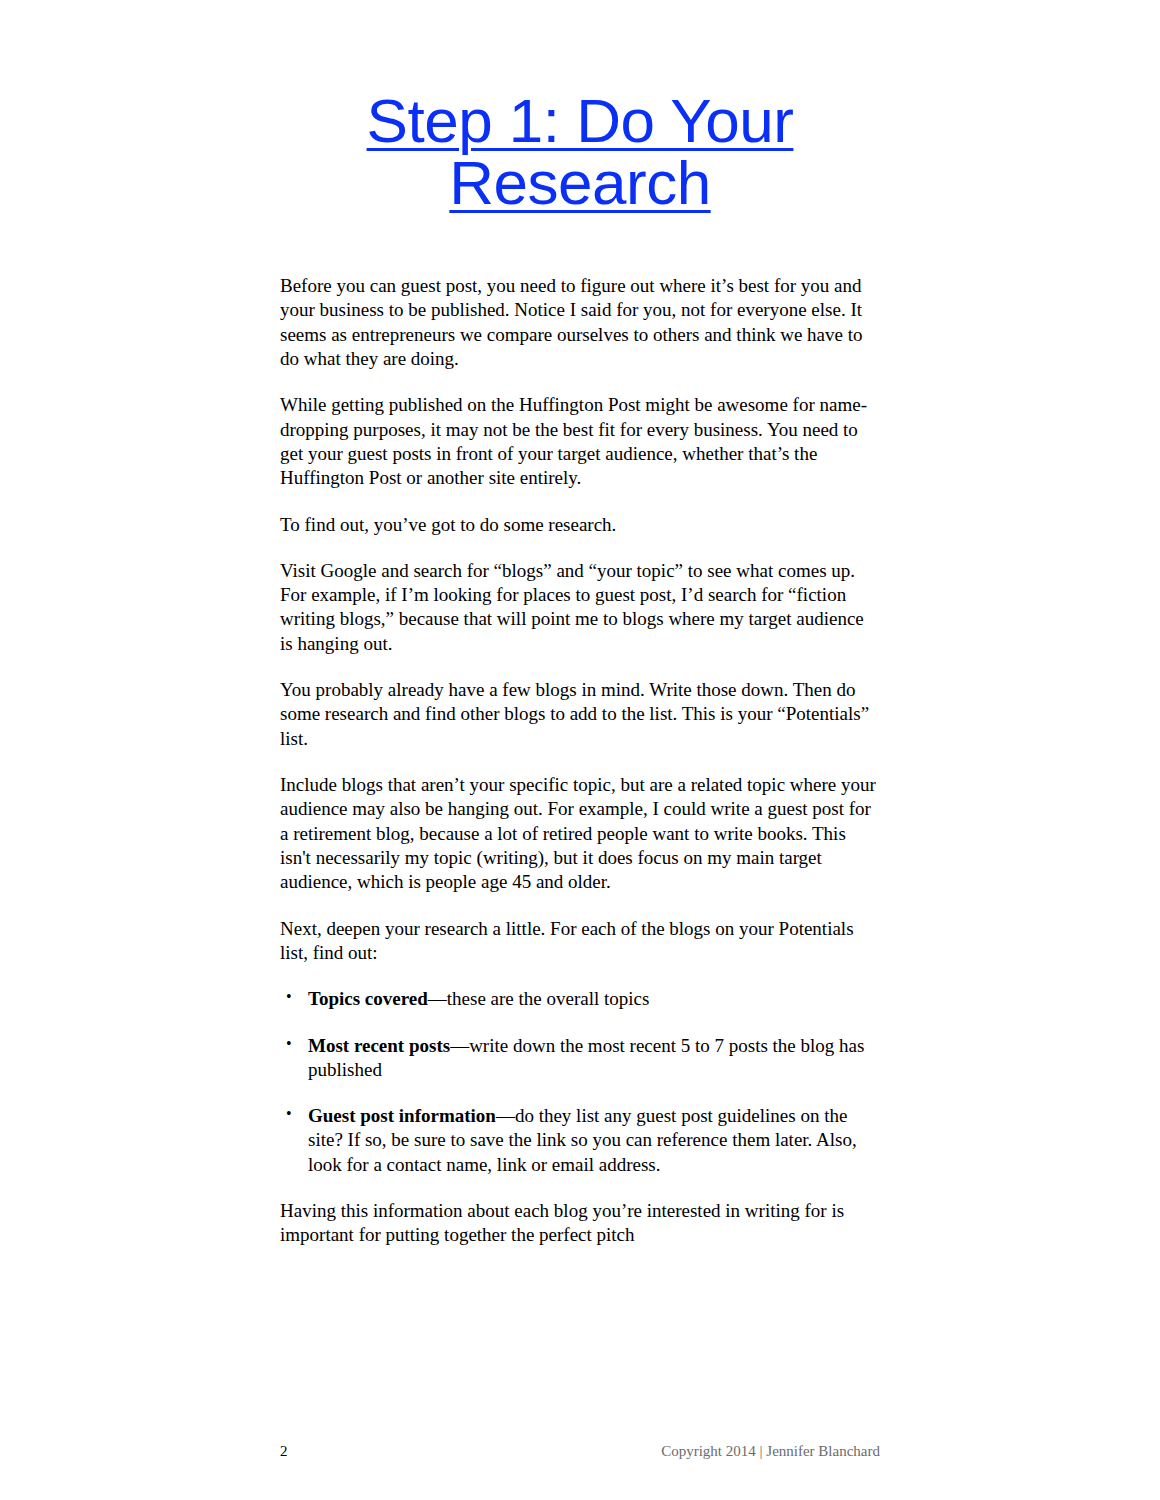Step 1: Do Your Research
Before you can guest post, you need to figure out where it’s best for you and your business to be published. Notice I said for you, not for everyone else. It seems as entrepreneurs we compare ourselves to others and think we have to do what they are doing.
While getting published on the Huffington Post might be awesome for name-dropping purposes, it may not be the best fit for every business. You need to get your guest posts in front of your target audience, whether that’s the Huffington Post or another site entirely.
To find out, you’ve got to do some research.
Visit Google and search for “blogs” and “your topic” to see what comes up. For example, if I’m looking for places to guest post, I’d search for “fiction writing blogs,” because that will point me to blogs where my target audience is hanging out.
You probably already have a few blogs in mind. Write those down. Then do some research and find other blogs to add to the list. This is your “Potentials” list.
Include blogs that aren’t your specific topic, but are a related topic where your audience may also be hanging out. For example, I could write a guest post for a retirement blog, because a lot of retired people want to write books. This isn't necessarily my topic (writing), but it does focus on my main target audience, which is people age 45 and older.
Next, deepen your research a little. For each of the blogs on your Potentials list, find out:
Topics covered—these are the overall topics
Most recent posts—write down the most recent 5 to 7 posts the blog has published
Guest post information—do they list any guest post guidelines on the site? If so, be sure to save the link so you can reference them later. Also, look for a contact name, link or email address.
Having this information about each blog you’re interested in writing for is important for putting together the perfect pitch
2 Copyright 2014 | Jennifer Blanchard